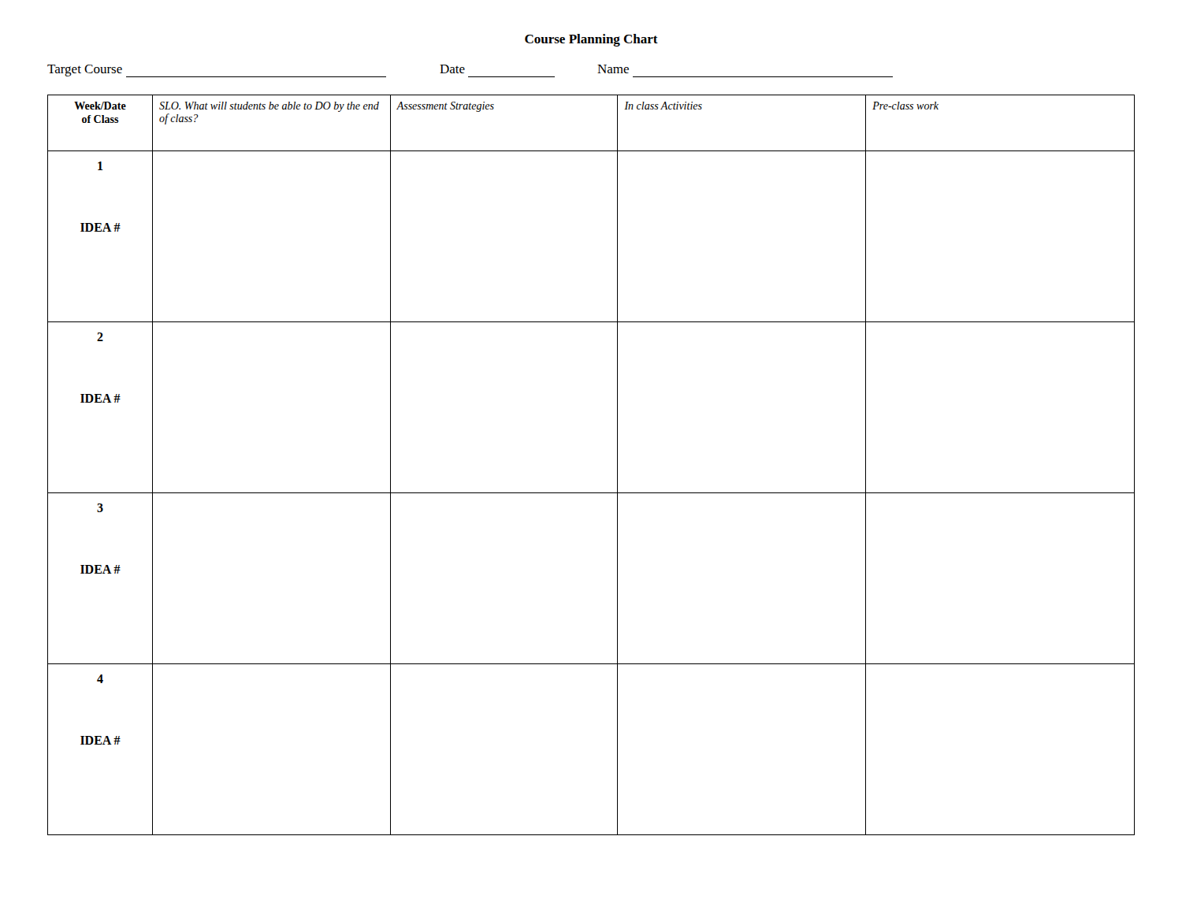Course Planning Chart
Target Course Date Name
| Week/Date of Class | SLO. What will students be able to DO by the end of class? | Assessment Strategies | In class Activities | Pre-class work |
| --- | --- | --- | --- | --- |
| 1 IDEA # | | | | |
| 2 IDEA # | | | | |
| 3 IDEA # | | | | |
| 4 IDEA # | | | | |